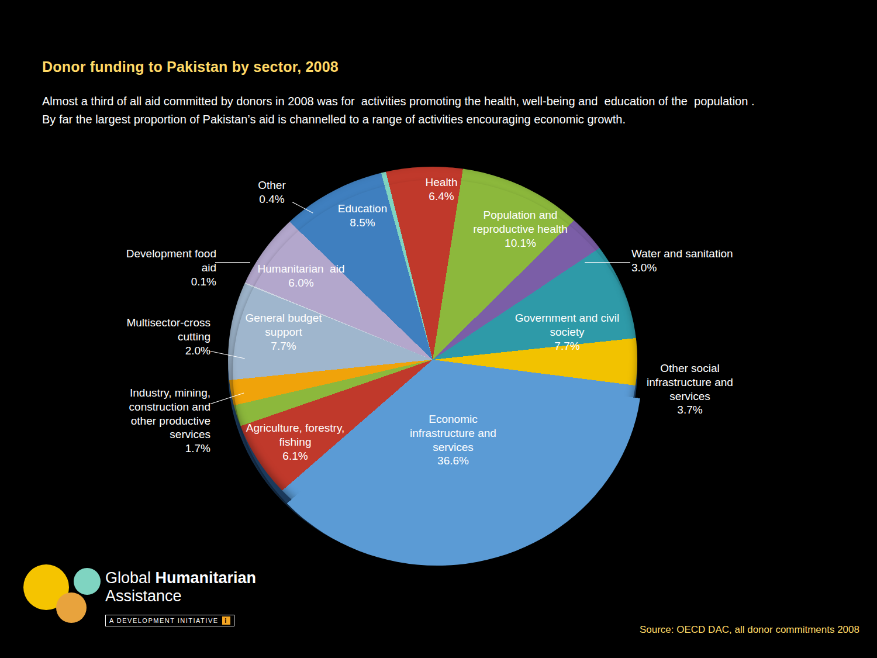Donor funding to Pakistan by sector, 2008
Almost a third of all aid committed by donors in 2008 was for activities promoting the health, well-being and education of the population .
By far the largest proportion of Pakistan’s aid is channelled to a range of activities encouraging economic growth.
Health
6.4%
Population and
reproductive health
10.1%
Water and sanitation
3.0%
Government and civil
society
7.7%
Other social
infrastructure and
services
3.7%
Economic
infrastructure and
services
36.6%
Agriculture, forestry,
fishing
6.1%
Industry, mining,
construction and
other productive
services
1.7%
Multisector-cross
cutting
2.0%
General budget
support
7.7%
Development food
aid
0.1%
Humanitarian aid
6.0%
Education
8.5%
Other
0.4%
Global Humanitarian
Assistance
A DEVELOPMENT INITIATIVE i
Source: OECD DAC, all donor commitments 2008